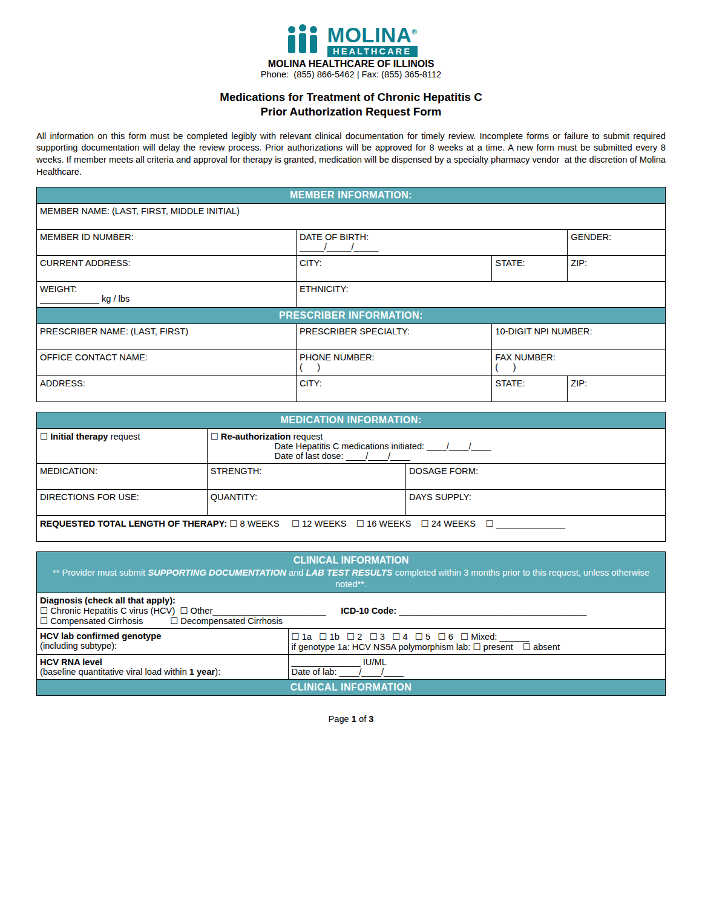MOLINA® HEALTHCARE
MOLINA HEALTHCARE OF ILLINOIS
Phone: (855) 866-5462 | Fax: (855) 365-8112
Medications for Treatment of Chronic Hepatitis C
Prior Authorization Request Form
All information on this form must be completed legibly with relevant clinical documentation for timely review. Incomplete forms or failure to submit required supporting documentation will delay the review process. Prior authorizations will be approved for 8 weeks at a time. A new form must be submitted every 8 weeks. If member meets all criteria and approval for therapy is granted, medication will be dispensed by a specialty pharmacy vendor at the discretion of Molina Healthcare.
| MEMBER INFORMATION: |
| MEMBER NAME: (LAST, FIRST, MIDDLE INITIAL) |
| MEMBER ID NUMBER: | DATE OF BIRTH: _____/_____/_____ | GENDER: |
| CURRENT ADDRESS: | CITY: | STATE: | ZIP: |
| WEIGHT: ____________ kg / lbs | ETHNICITY: |
| PRESCRIBER INFORMATION: |
| PRESCRIBER NAME: (LAST, FIRST) | PRESCRIBER SPECIALTY: | 10-DIGIT NPI NUMBER: |
| OFFICE CONTACT NAME: | PHONE NUMBER: ( ) | FAX NUMBER: ( ) |
| ADDRESS: | CITY: | STATE: | ZIP: |
| MEDICATION INFORMATION: |
| ☐ Initial therapy request | ☐ Re-authorization request Date Hepatitis C medications initiated: ____/____/____ Date of last dose: ____/____/____ |
| MEDICATION: | STRENGTH: | DOSAGE FORM: |
| DIRECTIONS FOR USE: | QUANTITY: | DAYS SUPPLY: |
| REQUESTED TOTAL LENGTH OF THERAPY: ☐ 8 WEEKS ☐ 12 WEEKS ☐ 16 WEEKS ☐ 24 WEEKS ☐ ______________ |
| CLINICAL INFORMATION ** Provider must submit SUPPORTING DOCUMENTATION and LAB TEST RESULTS completed within 3 months prior to this request, unless otherwise noted**. |
| Diagnosis (check all that apply): ☐ Chronic Hepatitis C virus (HCV) ☐ Other_______________________ ICD-10 Code: ______________________________________ ☐ Compensated Cirrhosis ☐ Decompensated Cirrhosis |
| HCV lab confirmed genotype (including subtype): | ☐ 1a ☐ 1b ☐ 2 ☐ 3 ☐ 4 ☐ 5 ☐ 6 ☐ Mixed: ______ if genotype 1a: HCV NS5A polymorphism lab: ☐ present ☐ absent |
| HCV RNA level (baseline quantitative viral load within 1 year ): | ______________ IU/ML Date of lab: ____/____/____ |
| CLINICAL INFORMATION |
Page 1 of 3